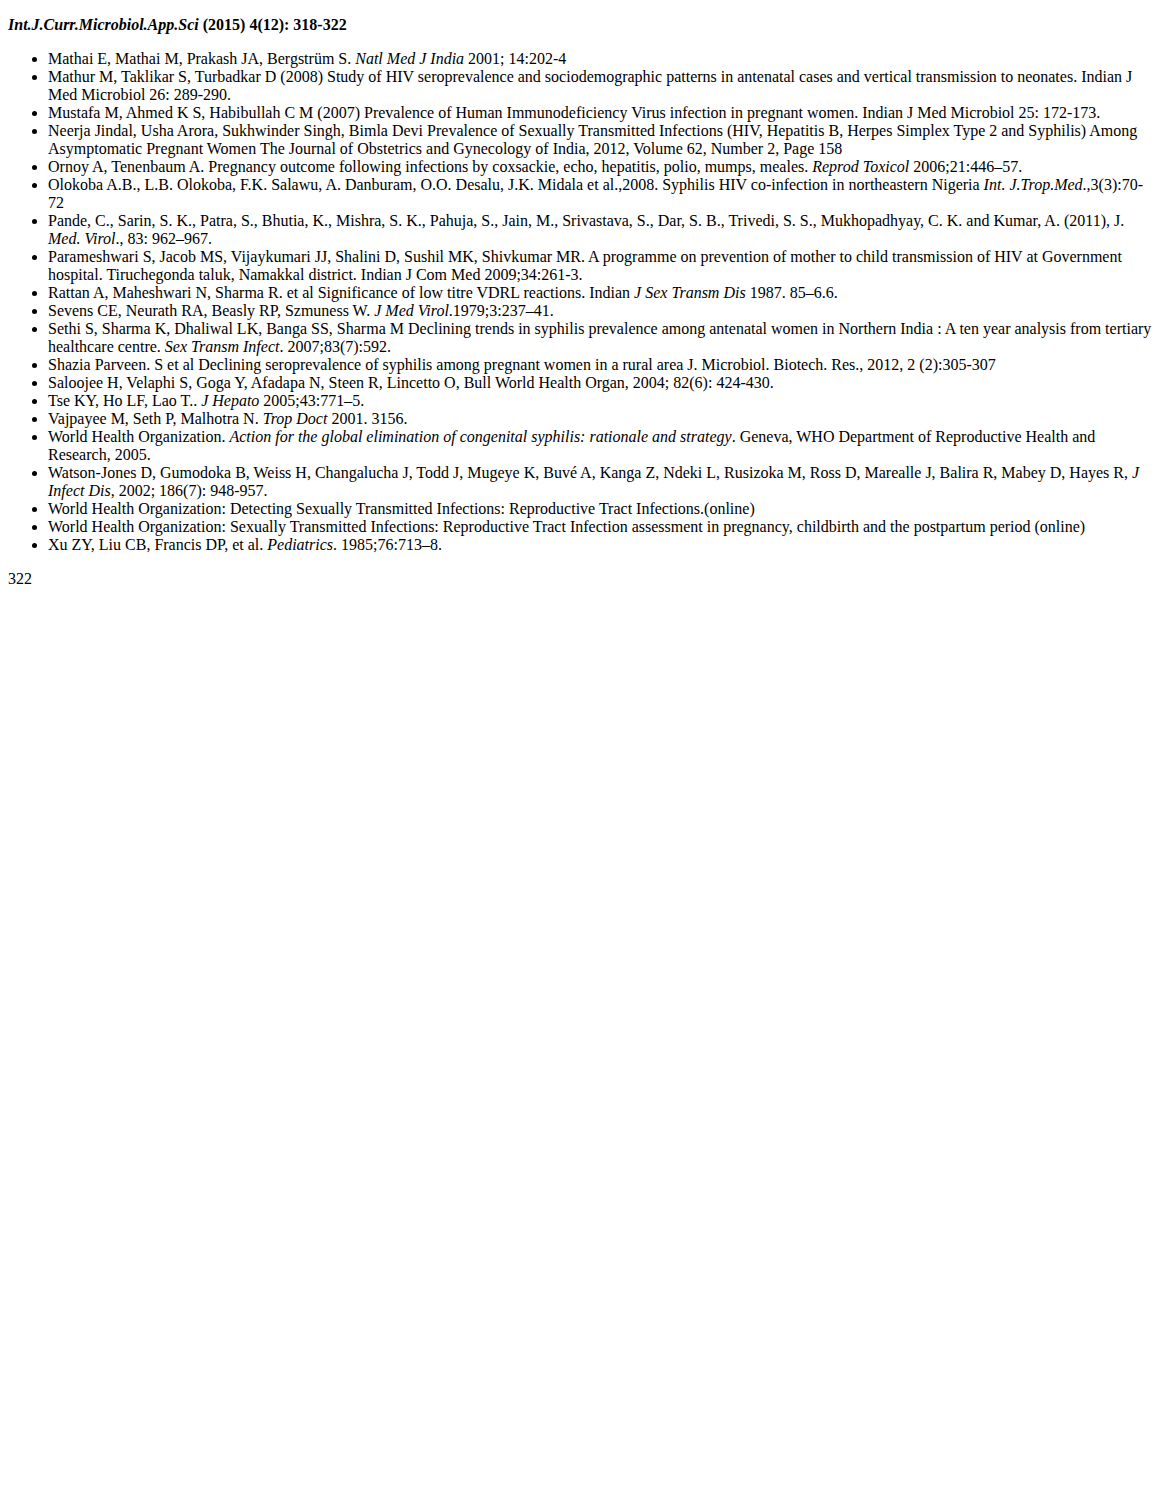Int.J.Curr.Microbiol.App.Sci (2015) 4(12): 318-322
Mathai E, Mathai M, Prakash JA, Bergstrüm S. Natl Med J India 2001; 14:202-4
Mathur M, Taklikar S, Turbadkar D (2008) Study of HIV seroprevalence and sociodemographic patterns in antenatal cases and vertical transmission to neonates. Indian J Med Microbiol 26: 289-290.
Mustafa M, Ahmed K S, Habibullah C M (2007) Prevalence of Human Immunodeficiency Virus infection in pregnant women. Indian J Med Microbiol 25: 172-173.
Neerja Jindal, Usha Arora, Sukhwinder Singh, Bimla Devi Prevalence of Sexually Transmitted Infections (HIV, Hepatitis B, Herpes Simplex Type 2 and Syphilis) Among Asymptomatic Pregnant Women The Journal of Obstetrics and Gynecology of India, 2012, Volume 62, Number 2, Page 158
Ornoy A, Tenenbaum A. Pregnancy outcome following infections by coxsackie, echo, hepatitis, polio, mumps, meales. Reprod Toxicol 2006;21:446–57.
Olokoba A.B., L.B. Olokoba, F.K. Salawu, A. Danburam, O.O. Desalu, J.K. Midala et al.,2008. Syphilis HIV co-infection in northeastern Nigeria Int. J.Trop.Med.,3(3):70-72
Pande, C., Sarin, S. K., Patra, S., Bhutia, K., Mishra, S. K., Pahuja, S., Jain, M., Srivastava, S., Dar, S. B., Trivedi, S. S., Mukhopadhyay, C. K. and Kumar, A. (2011), J. Med. Virol., 83: 962–967.
Parameshwari S, Jacob MS, Vijaykumari JJ, Shalini D, Sushil MK, Shivkumar MR. A programme on prevention of mother to child transmission of HIV at Government hospital. Tiruchegonda taluk, Namakkal district. Indian J Com Med 2009;34:261-3.
Rattan A, Maheshwari N, Sharma R. et al Significance of low titre VDRL reactions. Indian J Sex Transm Dis 1987. 85–6.6.
Sevens CE, Neurath RA, Beasly RP, Szmuness W. J Med Virol.1979;3:237–41.
Sethi S, Sharma K, Dhaliwal LK, Banga SS, Sharma M Declining trends in syphilis prevalence among antenatal women in Northern India : A ten year analysis from tertiary healthcare centre. Sex Transm Infect. 2007;83(7):592.
Shazia Parveen. S et al Declining seroprevalence of syphilis among pregnant women in a rural area J. Microbiol. Biotech. Res., 2012, 2 (2):305-307
Saloojee H, Velaphi S, Goga Y, Afadapa N, Steen R, Lincetto O, Bull World Health Organ, 2004; 82(6): 424-430.
Tse KY, Ho LF, Lao T.. J Hepato 2005;43:771–5.
Vajpayee M, Seth P, Malhotra N. Trop Doct 2001. 3156.
World Health Organization. Action for the global elimination of congenital syphilis: rationale and strategy. Geneva, WHO Department of Reproductive Health and Research, 2005.
Watson-Jones D, Gumodoka B, Weiss H, Changalucha J, Todd J, Mugeye K, Buvé A, Kanga Z, Ndeki L, Rusizoka M, Ross D, Marealle J, Balira R, Mabey D, Hayes R, J Infect Dis, 2002; 186(7): 948-957.
World Health Organization: Detecting Sexually Transmitted Infections: Reproductive Tract Infections.(online)
World Health Organization: Sexually Transmitted Infections: Reproductive Tract Infection assessment in pregnancy, childbirth and the postpartum period (online)
Xu ZY, Liu CB, Francis DP, et al. Pediatrics. 1985;76:713–8.
322